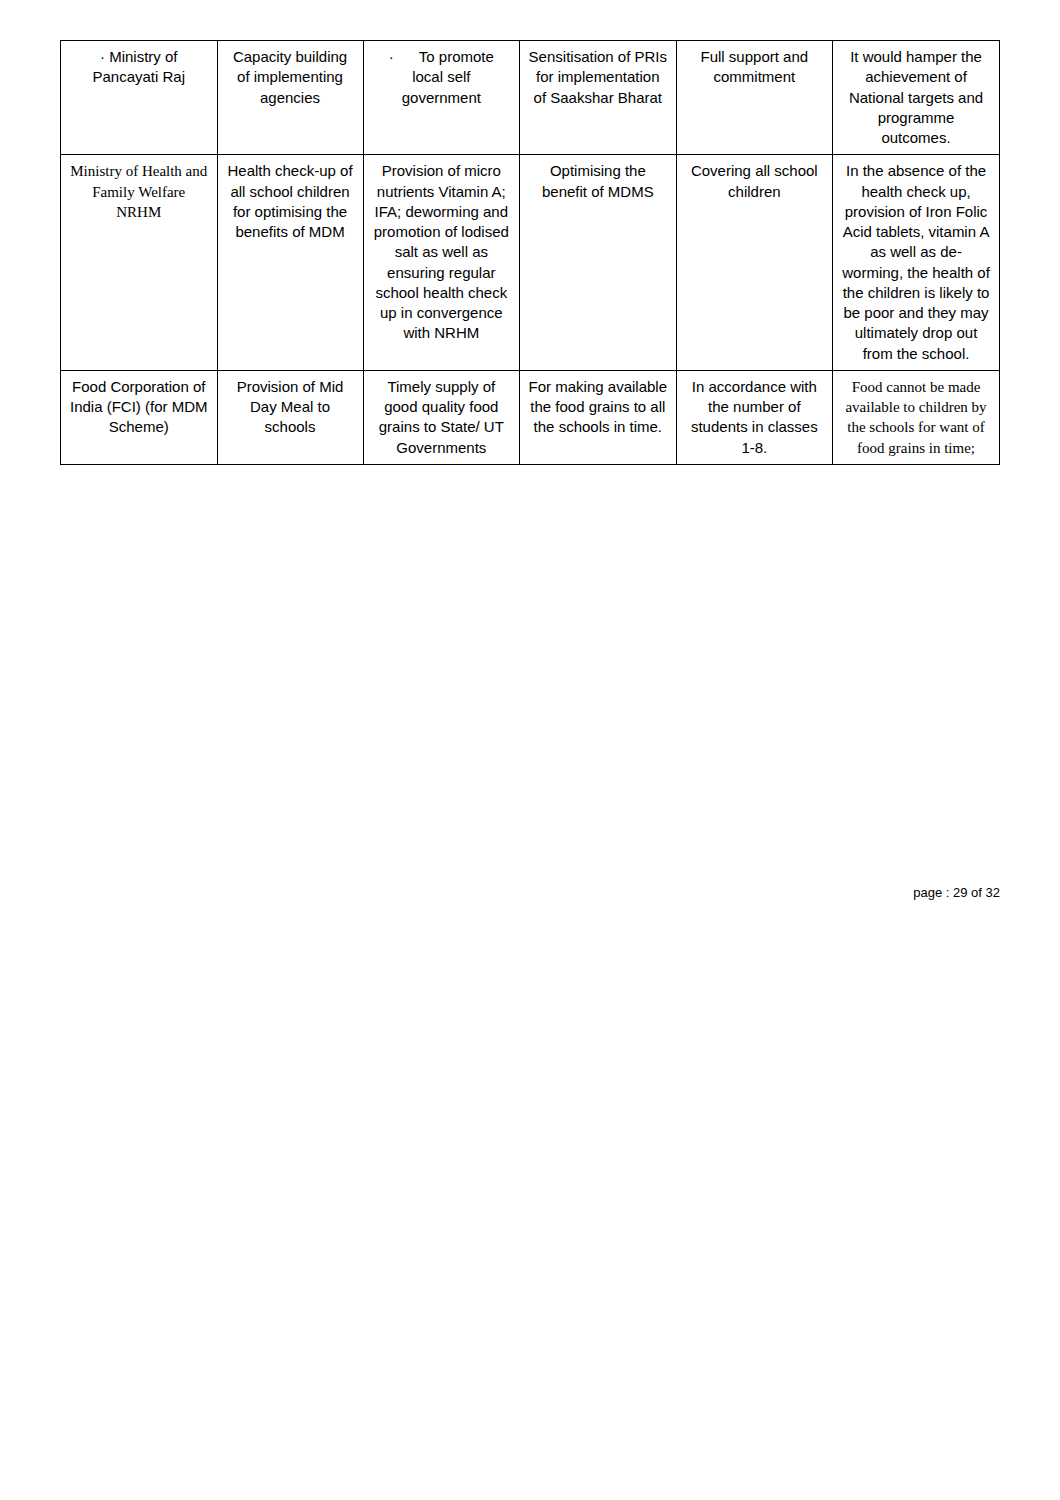| · Ministry of Pancayati Raj | Capacity building of implementing agencies | · To promote local self government | Sensitisation of PRIs for implementation of Saakshar Bharat | Full support and commitment | It would hamper the achievement of National targets and programme outcomes. |
| Ministry of Health and Family Welfare NRHM | Health check-up of all school children for optimising the benefits of MDM | Provision of micro nutrients Vitamin A; IFA; deworming and promotion of lodised salt as well as ensuring regular school health check up in convergence with NRHM | Optimising the benefit of MDMS | Covering all school children | In the absence of the health check up, provision of Iron Folic Acid tablets, vitamin A as well as de-worming, the health of the children is likely to be poor and they may ultimately drop out from the school. |
| Food Corporation of India (FCI) (for MDM Scheme) | Provision of Mid Day Meal to schools | Timely supply of good quality food grains to State/ UT Governments | For making available the food grains to all the schools in time. | In accordance with the number of students in classes 1-8. | Food cannot be made available to children by the schools for want of food grains in time; |
page : 29 of 32